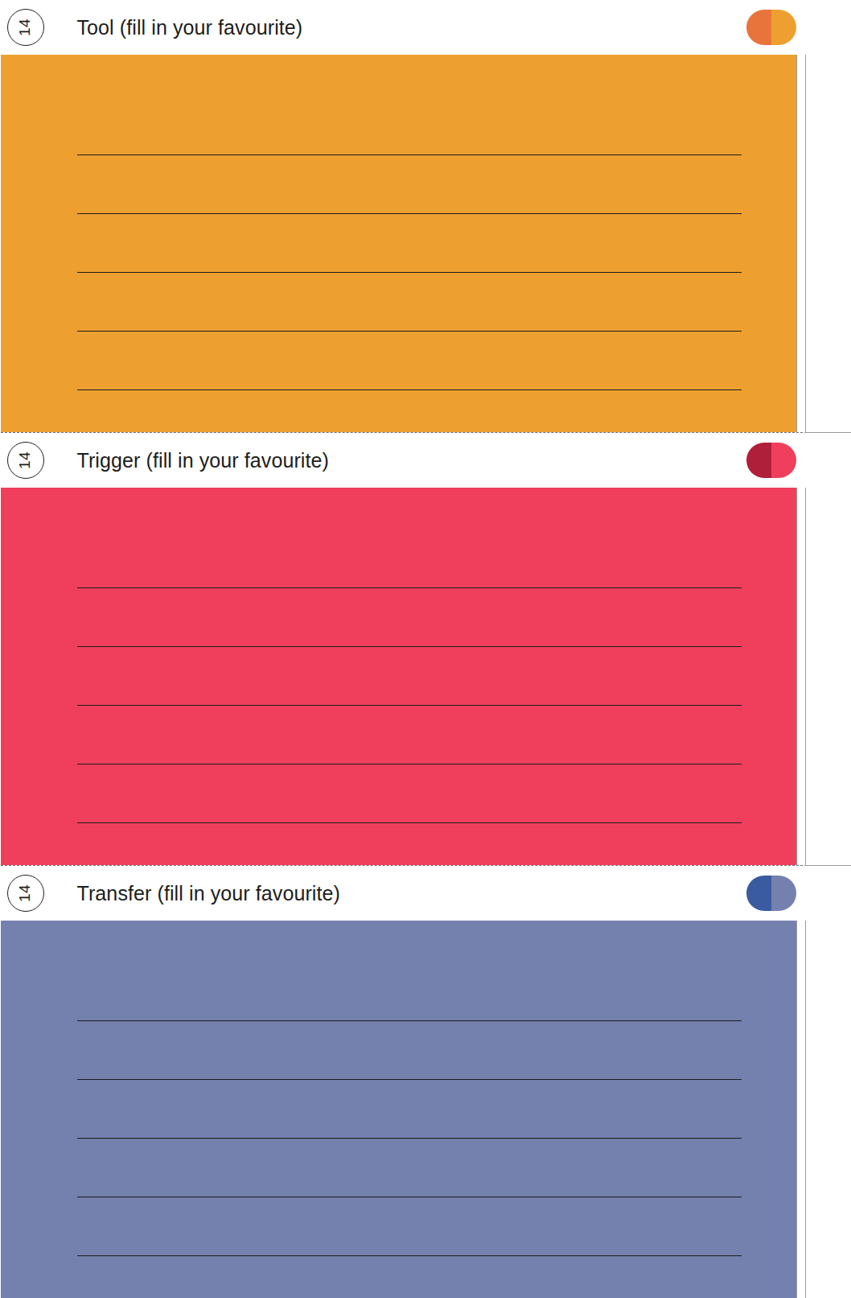14
Tool (fill in your favourite)
14
Trigger (fill in your favourite)
14
Transfer (fill in your favourite)